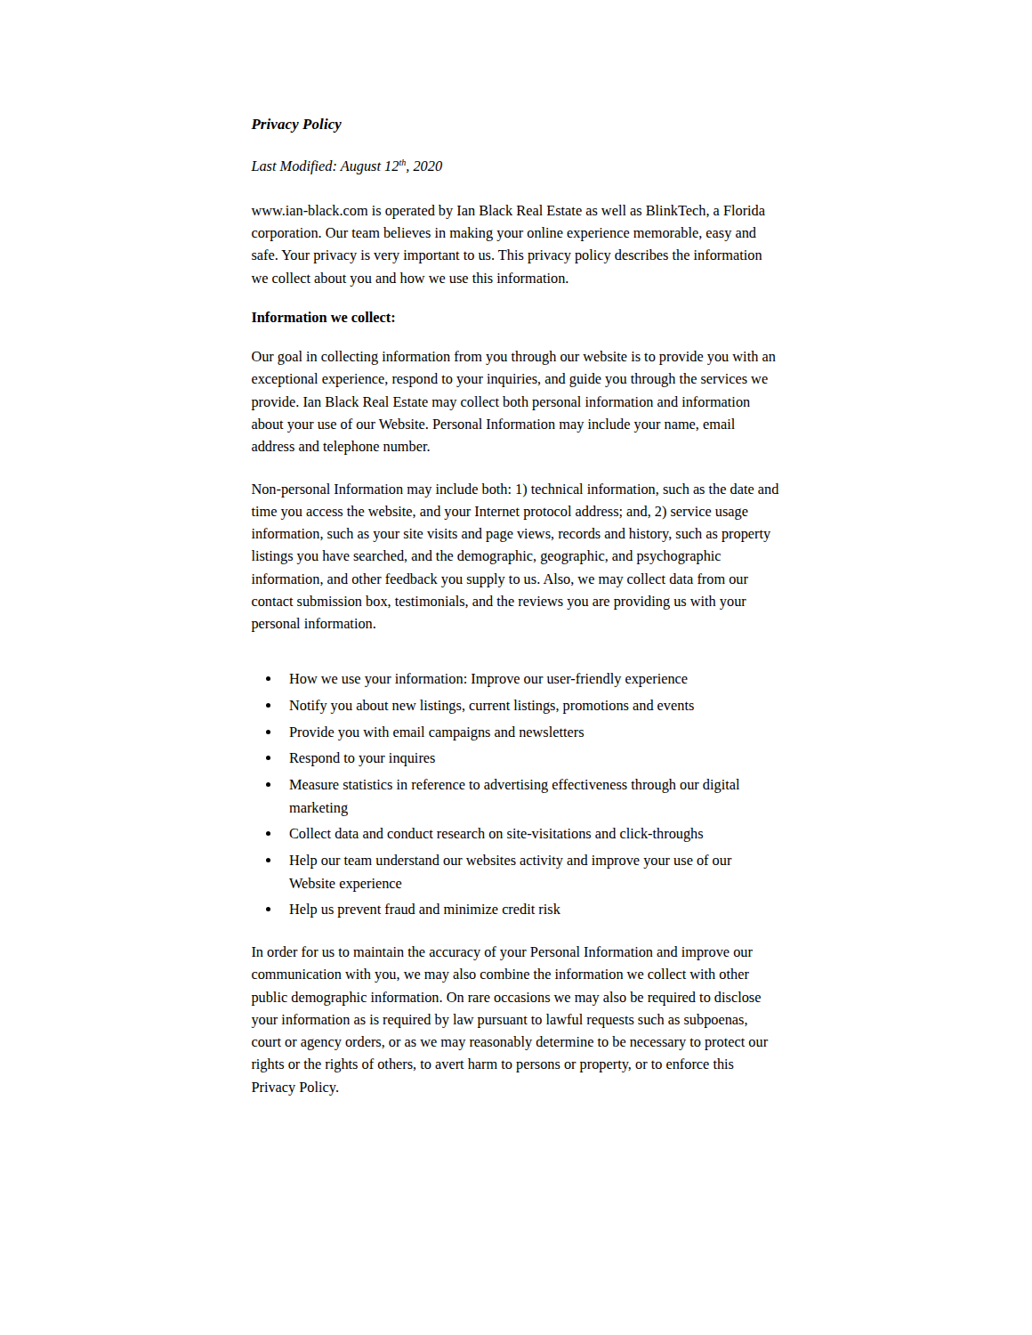Privacy Policy
Last Modified: August 12th, 2020
www.ian-black.com is operated by Ian Black Real Estate as well as BlinkTech, a Florida corporation. Our team believes in making your online experience memorable, easy and safe. Your privacy is very important to us. This privacy policy describes the information we collect about you and how we use this information.
Information we collect:
Our goal in collecting information from you through our website is to provide you with an exceptional experience, respond to your inquiries, and guide you through the services we provide. Ian Black Real Estate may collect both personal information and information about your use of our Website. Personal Information may include your name, email address and telephone number.
Non-personal Information may include both: 1) technical information, such as the date and time you access the website, and your Internet protocol address; and, 2) service usage information, such as your site visits and page views, records and history, such as property listings you have searched, and the demographic, geographic, and psychographic information, and other feedback you supply to us. Also, we may collect data from our contact submission box, testimonials, and the reviews you are providing us with your personal information.
How we use your information: Improve our user-friendly experience
Notify you about new listings, current listings, promotions and events
Provide you with email campaigns and newsletters
Respond to your inquires
Measure statistics in reference to advertising effectiveness through our digital marketing
Collect data and conduct research on site-visitations and click-throughs
Help our team understand our websites activity and improve your use of our Website experience
Help us prevent fraud and minimize credit risk
In order for us to maintain the accuracy of your Personal Information and improve our communication with you, we may also combine the information we collect with other public demographic information. On rare occasions we may also be required to disclose your information as is required by law pursuant to lawful requests such as subpoenas, court or agency orders, or as we may reasonably determine to be necessary to protect our rights or the rights of others, to avert harm to persons or property, or to enforce this Privacy Policy.